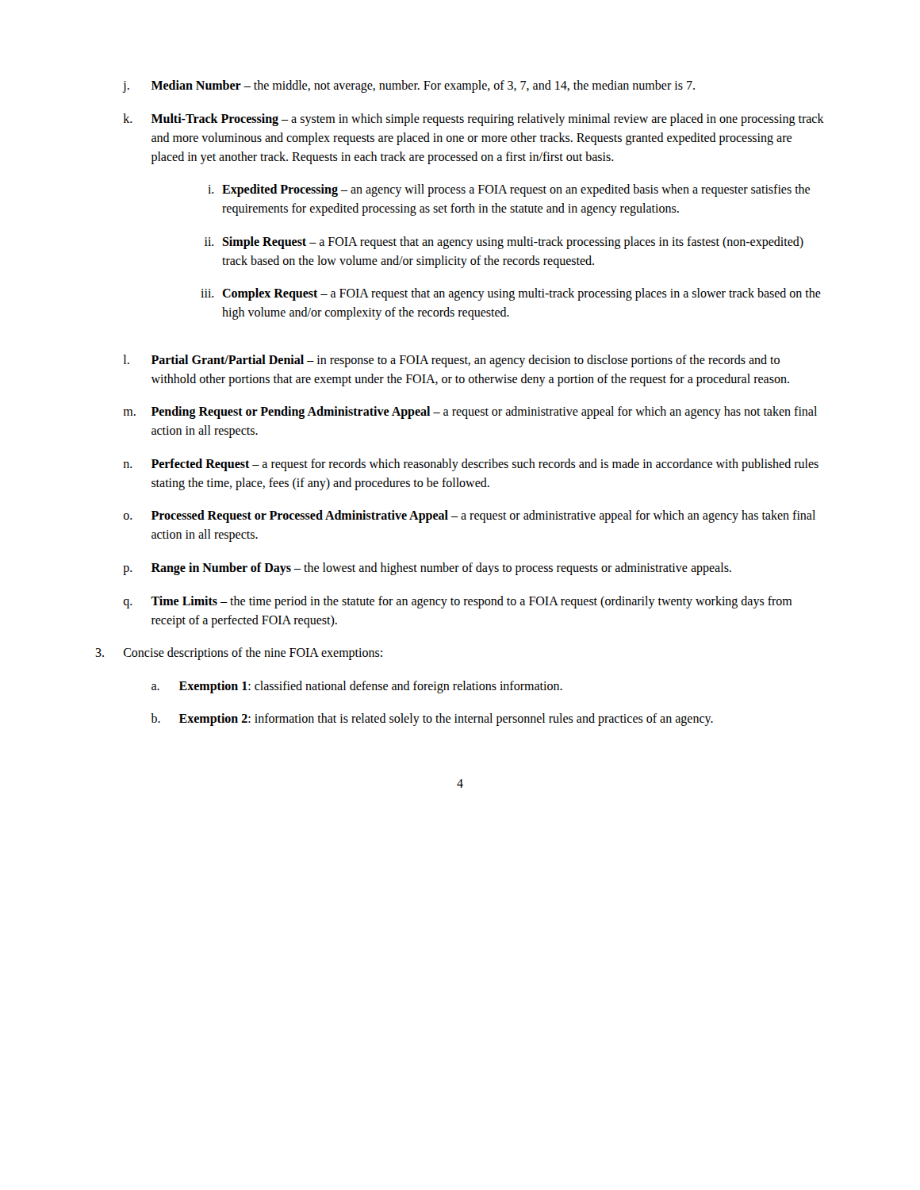j. Median Number – the middle, not average, number. For example, of 3, 7, and 14, the median number is 7.
k. Multi-Track Processing – a system in which simple requests requiring relatively minimal review are placed in one processing track and more voluminous and complex requests are placed in one or more other tracks. Requests granted expedited processing are placed in yet another track. Requests in each track are processed on a first in/first out basis.
i. Expedited Processing – an agency will process a FOIA request on an expedited basis when a requester satisfies the requirements for expedited processing as set forth in the statute and in agency regulations.
ii. Simple Request – a FOIA request that an agency using multi-track processing places in its fastest (non-expedited) track based on the low volume and/or simplicity of the records requested.
iii. Complex Request – a FOIA request that an agency using multi-track processing places in a slower track based on the high volume and/or complexity of the records requested.
l. Partial Grant/Partial Denial – in response to a FOIA request, an agency decision to disclose portions of the records and to withhold other portions that are exempt under the FOIA, or to otherwise deny a portion of the request for a procedural reason.
m. Pending Request or Pending Administrative Appeal – a request or administrative appeal for which an agency has not taken final action in all respects.
n. Perfected Request – a request for records which reasonably describes such records and is made in accordance with published rules stating the time, place, fees (if any) and procedures to be followed.
o. Processed Request or Processed Administrative Appeal – a request or administrative appeal for which an agency has taken final action in all respects.
p. Range in Number of Days – the lowest and highest number of days to process requests or administrative appeals.
q. Time Limits – the time period in the statute for an agency to respond to a FOIA request (ordinarily twenty working days from receipt of a perfected FOIA request).
3. Concise descriptions of the nine FOIA exemptions:
a. Exemption 1: classified national defense and foreign relations information.
b. Exemption 2: information that is related solely to the internal personnel rules and practices of an agency.
4